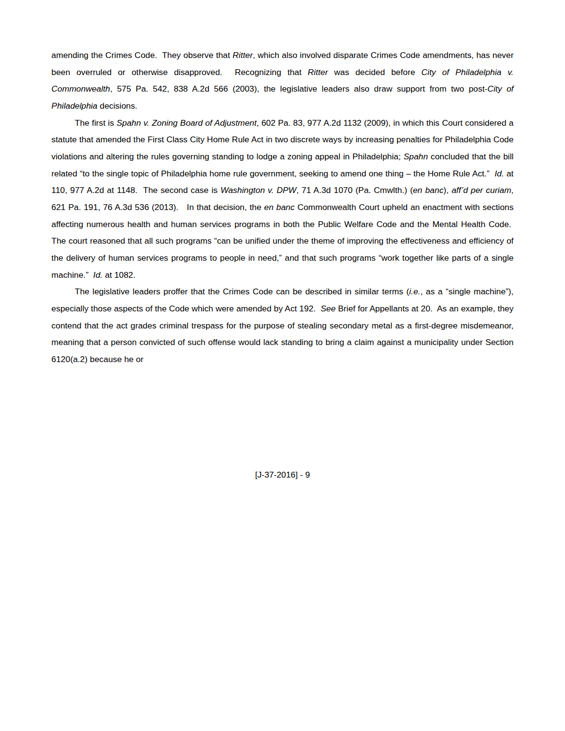amending the Crimes Code. They observe that Ritter, which also involved disparate Crimes Code amendments, has never been overruled or otherwise disapproved. Recognizing that Ritter was decided before City of Philadelphia v. Commonwealth, 575 Pa. 542, 838 A.2d 566 (2003), the legislative leaders also draw support from two post-City of Philadelphia decisions.
The first is Spahn v. Zoning Board of Adjustment, 602 Pa. 83, 977 A.2d 1132 (2009), in which this Court considered a statute that amended the First Class City Home Rule Act in two discrete ways by increasing penalties for Philadelphia Code violations and altering the rules governing standing to lodge a zoning appeal in Philadelphia; Spahn concluded that the bill related “to the single topic of Philadelphia home rule government, seeking to amend one thing – the Home Rule Act.” Id. at 110, 977 A.2d at 1148. The second case is Washington v. DPW, 71 A.3d 1070 (Pa. Cmwlth.) (en banc), aff’d per curiam, 621 Pa. 191, 76 A.3d 536 (2013). In that decision, the en banc Commonwealth Court upheld an enactment with sections affecting numerous health and human services programs in both the Public Welfare Code and the Mental Health Code. The court reasoned that all such programs “can be unified under the theme of improving the effectiveness and efficiency of the delivery of human services programs to people in need,” and that such programs “work together like parts of a single machine.” Id. at 1082.
The legislative leaders proffer that the Crimes Code can be described in similar terms (i.e., as a “single machine”), especially those aspects of the Code which were amended by Act 192. See Brief for Appellants at 20. As an example, they contend that the act grades criminal trespass for the purpose of stealing secondary metal as a first-degree misdemeanor, meaning that a person convicted of such offense would lack standing to bring a claim against a municipality under Section 6120(a.2) because he or
[J-37-2016] - 9